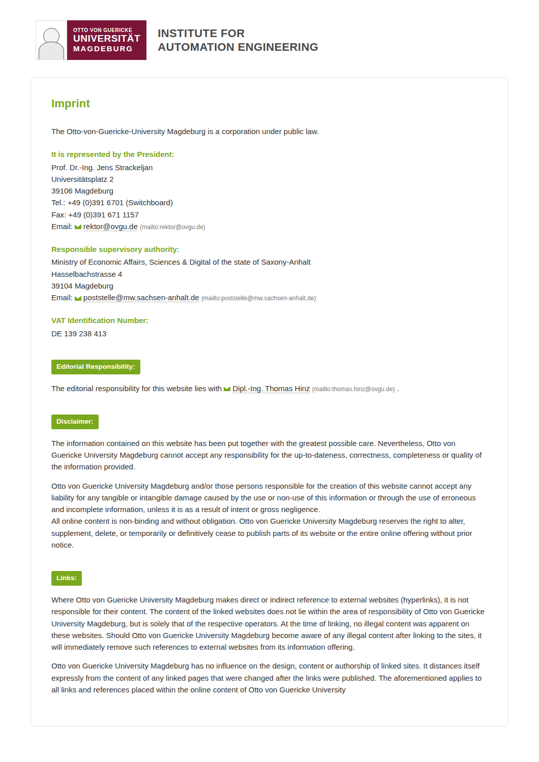OTTO VON GUERICKE UNIVERSITÄT MAGDEBURG
Institute for
Automation Engineering
Imprint
The Otto-von-Guericke-University Magdeburg is a corporation under public law.
It is represented by the President:
Prof. Dr.-Ing. Jens Strackeljan
Universitätsplatz 2
39106 Magdeburg
Tel.: +49 (0)391 6701 (Switchboard)
Fax: +49 (0)391 671 1157
Email: rektor@ovgu.de (mailto:rektor@ovgu.de)
Responsible supervisory authority:
Ministry of Economic Affairs, Sciences & Digital of the state of Saxony-Anhalt
Hasselbachstrasse 4
39104 Magdeburg
Email: poststelle@mw.sachsen-anhalt.de (mailto:poststelle@mw.sachsen-anhalt.de)
VAT Identification Number:
DE 139 238 413
Editorial Responsibility:
The editorial responsibility for this website lies with Dipl.-Ing. Thomas Hinz (mailto:thomas.hinz@ovgu.de) .
Disclaimer:
The information contained on this website has been put together with the greatest possible care. Nevertheless, Otto von Guericke University Magdeburg cannot accept any responsibility for the up-to-dateness, correctness, completeness or quality of the information provided.
Otto von Guericke University Magdeburg and/or those persons responsible for the creation of this website cannot accept any liability for any tangible or intangible damage caused by the use or non-use of this information or through the use of erroneous and incomplete information, unless it is as a result of intent or gross negligence.
All online content is non-binding and without obligation. Otto von Guericke University Magdeburg reserves the right to alter, supplement, delete, or temporarily or definitively cease to publish parts of its website or the entire online offering without prior notice.
Links:
Where Otto von Guericke University Magdeburg makes direct or indirect reference to external websites (hyperlinks), it is not responsible for their content. The content of the linked websites does not lie within the area of responsibility of Otto von Guericke University Magdeburg, but is solely that of the respective operators. At the time of linking, no illegal content was apparent on these websites. Should Otto von Guericke University Magdeburg become aware of any illegal content after linking to the sites, it will immediately remove such references to external websites from its information offering.
Otto von Guericke University Magdeburg has no influence on the design, content or authorship of linked sites. It distances itself expressly from the content of any linked pages that were changed after the links were published. The aforementioned applies to all links and references placed within the online content of Otto von Guericke University